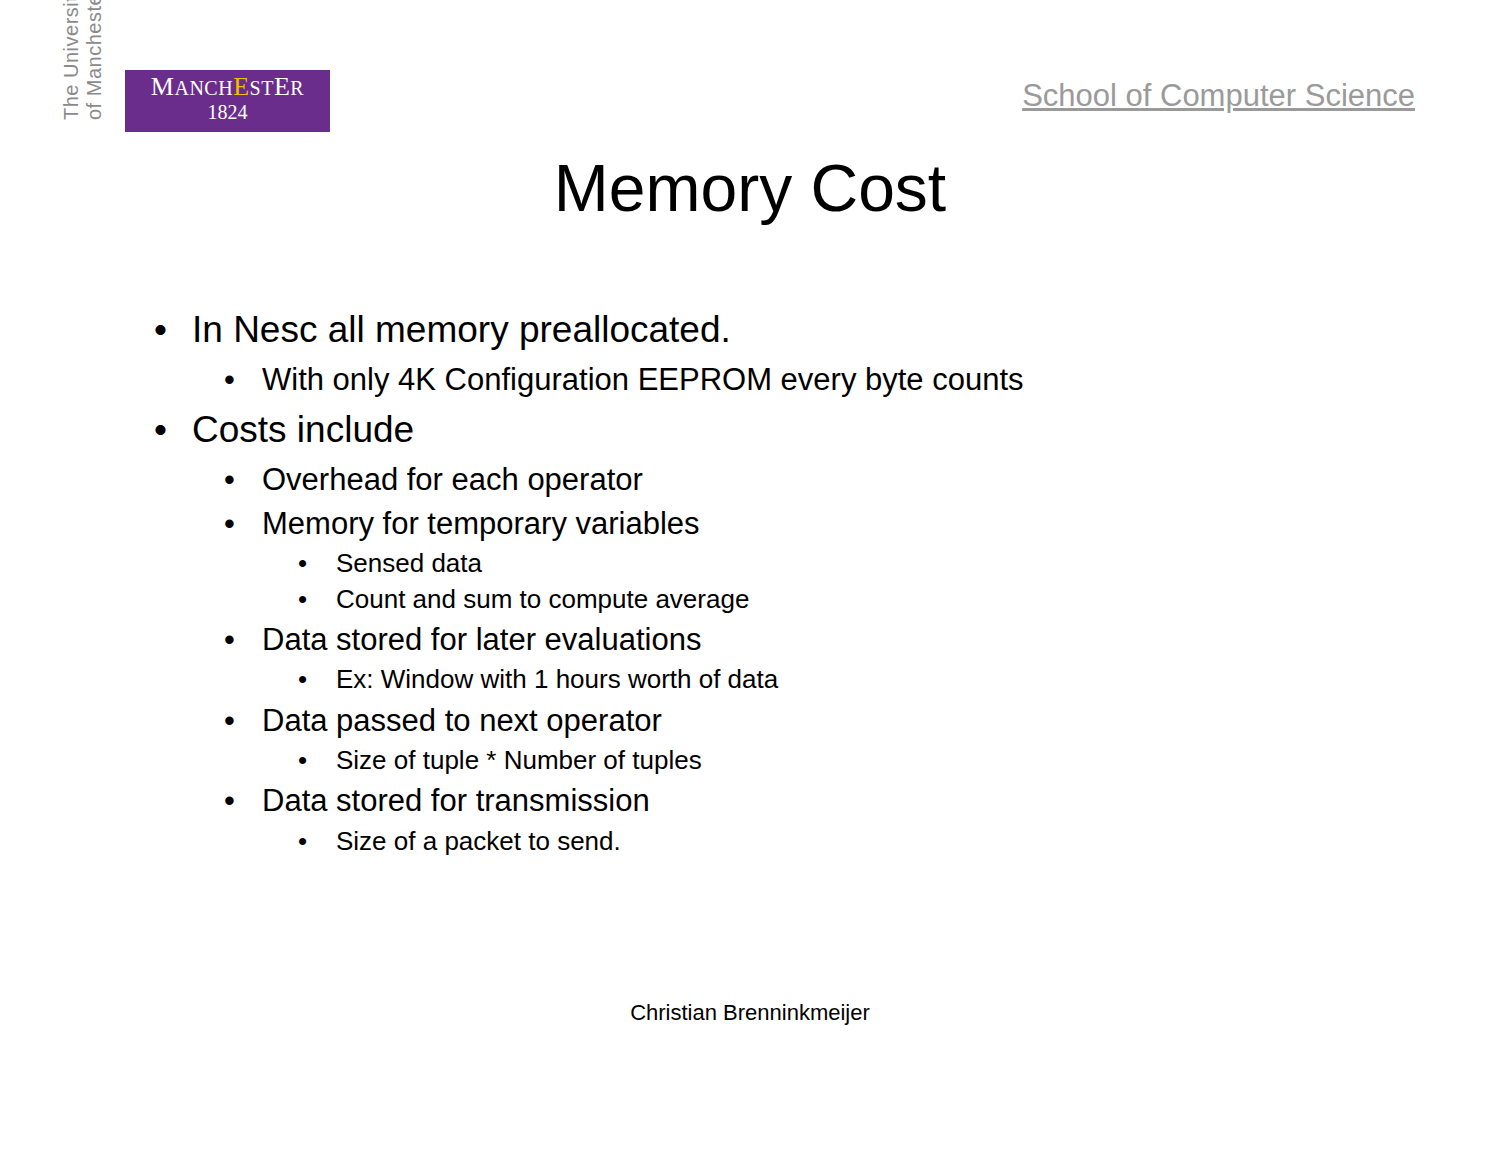The University
of Manchester
MANCH ESTER 1824
School of Computer Science
Memory Cost
In Nesc all memory preallocated.
With only 4K Configuration EEPROM every byte counts
Costs include
Overhead for each operator
Memory for temporary variables
Sensed data
Count and sum to compute average
Data stored for later evaluations
Ex: Window with 1 hours worth of data
Data passed to next operator
Size of tuple * Number of tuples
Data stored for transmission
Size of a packet to send.
Christian Brenninkmeijer